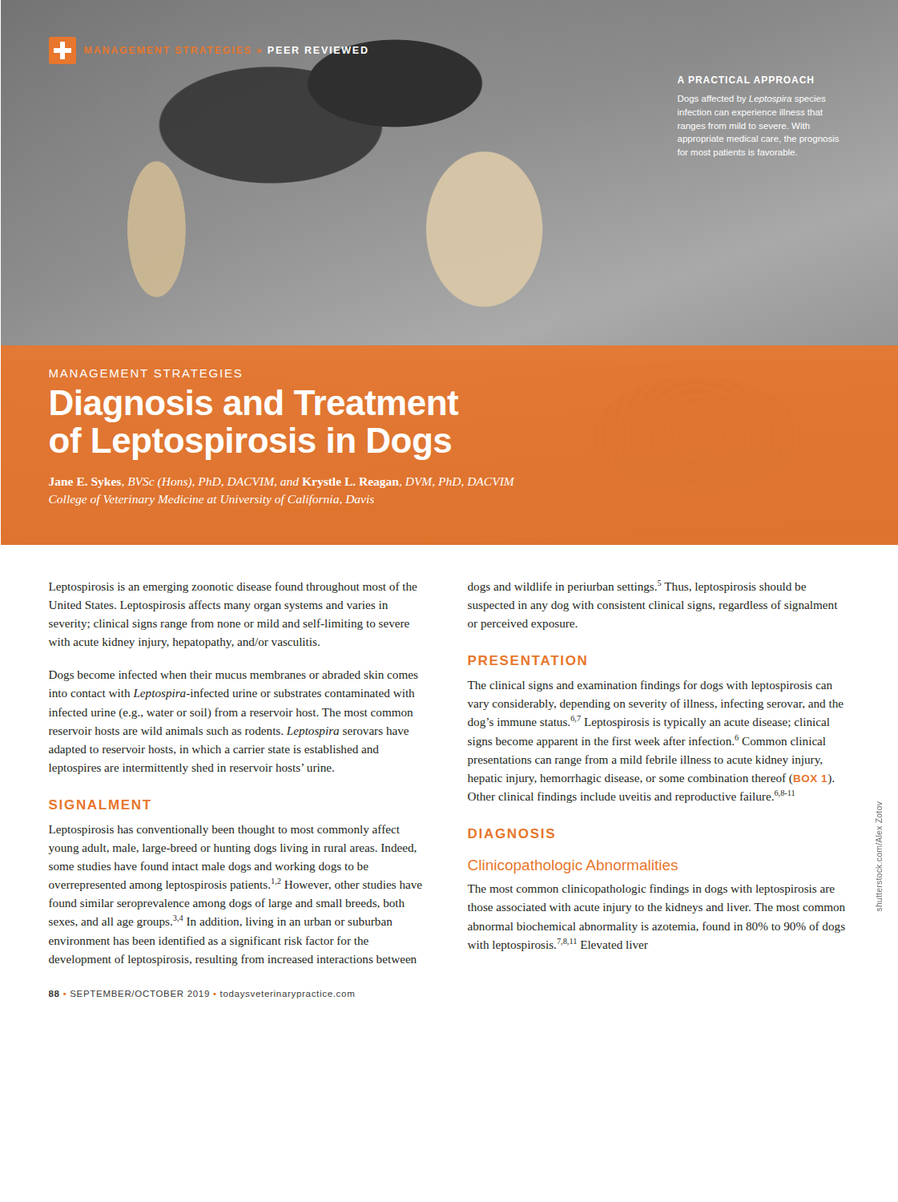MANAGEMENT STRATEGIES » PEER REVIEWED
A PRACTICAL APPROACH
Dogs affected by Leptospira species infection can experience illness that ranges from mild to severe. With appropriate medical care, the prognosis for most patients is favorable.
MANAGEMENT STRATEGIES
Diagnosis and Treatment
of Leptospirosis in Dogs
Jane E. Sykes, BVSc (Hons), PhD, DACVIM, and Krystle L. Reagan, DVM, PhD, DACVIM
College of Veterinary Medicine at University of California, Davis
Leptospirosis is an emerging zoonotic disease found throughout most of the United States. Leptospirosis affects many organ systems and varies in severity; clinical signs range from none or mild and self-limiting to severe with acute kidney injury, hepatopathy, and/or vasculitis.
Dogs become infected when their mucus membranes or abraded skin comes into contact with Leptospira-infected urine or substrates contaminated with infected urine (e.g., water or soil) from a reservoir host. The most common reservoir hosts are wild animals such as rodents. Leptospira serovars have adapted to reservoir hosts, in which a carrier state is established and leptospires are intermittently shed in reservoir hosts’ urine.
SIGNALMENT
Leptospirosis has conventionally been thought to most commonly affect young adult, male, large-breed or hunting dogs living in rural areas. Indeed, some studies have found intact male dogs and working dogs to be overrepresented among leptospirosis patients.1,2 However, other studies have found similar seroprevalence among dogs of large and small breeds, both sexes, and all age groups.3,4 In addition, living in an urban or suburban environment has been identified as a significant risk factor for the development of leptospirosis, resulting from increased interactions between dogs and wildlife in periurban settings.5 Thus, leptospirosis should be suspected in any dog with consistent clinical signs, regardless of signalment or perceived exposure.
PRESENTATION
The clinical signs and examination findings for dogs with leptospirosis can vary considerably, depending on severity of illness, infecting serovar, and the dog’s immune status.6,7 Leptospirosis is typically an acute disease; clinical signs become apparent in the first week after infection.6 Common clinical presentations can range from a mild febrile illness to acute kidney injury, hepatic injury, hemorrhagic disease, or some combination thereof (BOX 1). Other clinical findings include uveitis and reproductive failure.6,8-11
DIAGNOSIS
Clinicopathologic Abnormalities
The most common clinicopathologic findings in dogs with leptospirosis are those associated with acute injury to the kidneys and liver. The most common abnormal biochemical abnormality is azotemia, found in 80% to 90% of dogs with leptospirosis.7,8,11 Elevated liver
shutterstock.com/Alex Zotov
88 ▪ SEPTEMBER/OCTOBER 2019 ▪ todaysveterinarypractice.com